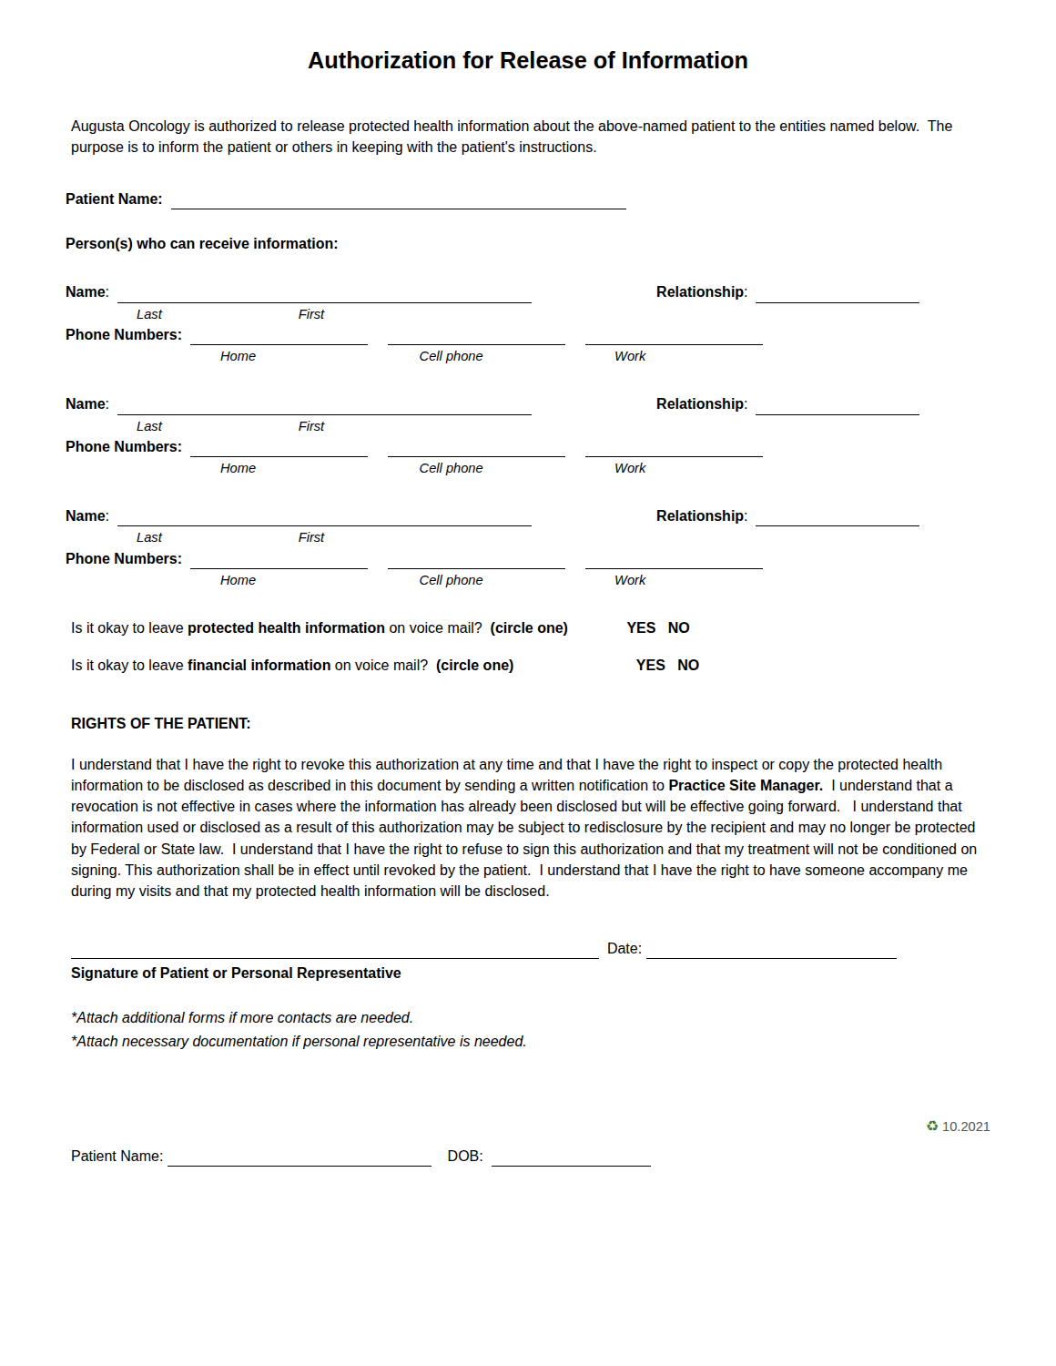Authorization for Release of Information
Augusta Oncology is authorized to release protected health information about the above-named patient to the entities named below. The purpose is to inform the patient or others in keeping with the patient's instructions.
Patient Name:
Person(s) who can receive information:
| Name : | Relationship : |
| Last First | |
| Phone Numbers: |
| Home Cell phone Work |
| Name : | Relationship : |
| Last First | |
| Phone Numbers: |
| Home Cell phone Work |
| Name : | Relationship : |
| Last First | |
| Phone Numbers: |
| Home Cell phone Work |
Is it okay to leave protected health information on voice mail? (circle one) YES NO
Is it okay to leave financial information on voice mail? (circle one) YES NO
RIGHTS OF THE PATIENT:
I understand that I have the right to revoke this authorization at any time and that I have the right to inspect or copy the protected health information to be disclosed as described in this document by sending a written notification to Practice Site Manager. I understand that a revocation is not effective in cases where the information has already been disclosed but will be effective going forward. I understand that information used or disclosed as a result of this authorization may be subject to redisclosure by the recipient and may no longer be protected by Federal or State law. I understand that I have the right to refuse to sign this authorization and that my treatment will not be conditioned on signing. This authorization shall be in effect until revoked by the patient. I understand that I have the right to have someone accompany me during my visits and that my protected health information will be disclosed.
Date:
Signature of Patient or Personal Representative
*Attach additional forms if more contacts are needed.
*Attach necessary documentation if personal representative is needed.
♻10.2021
Patient Name: DOB: